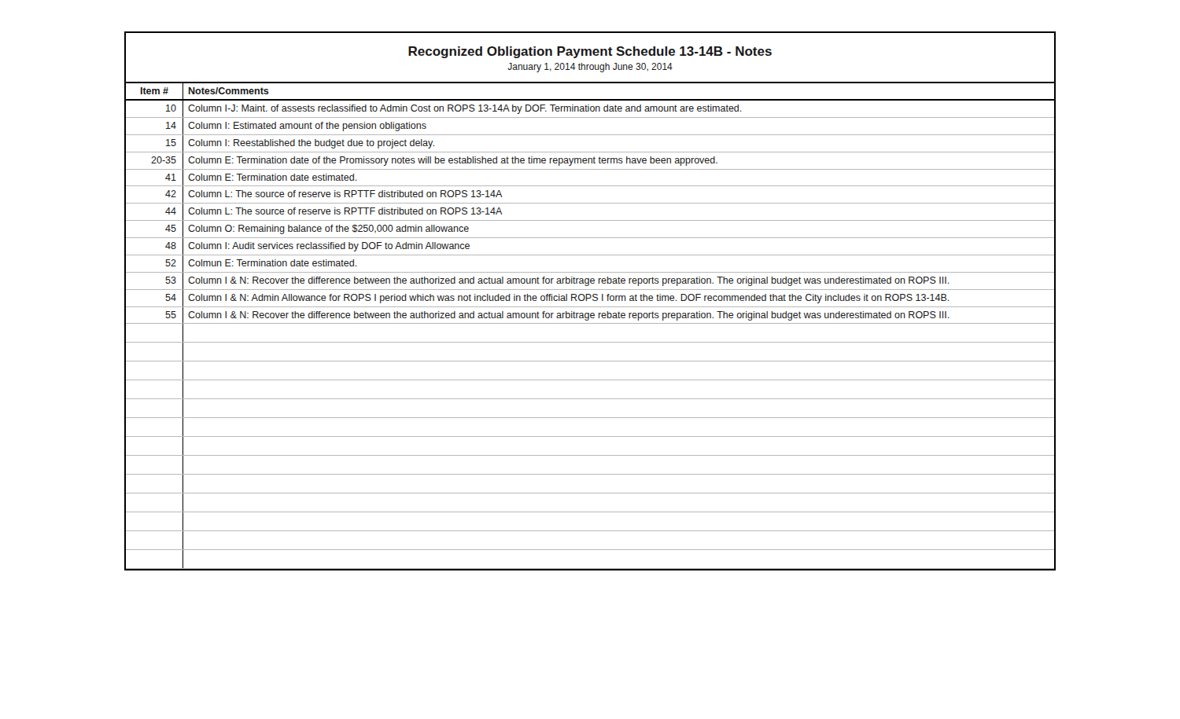Recognized Obligation Payment Schedule 13-14B - Notes
January 1, 2014 through June 30, 2014
| Item # | Notes/Comments |
| --- | --- |
| 10 | Column I-J: Maint. of assests reclassified to Admin Cost on ROPS 13-14A by DOF. Termination date and amount are estimated. |
| 14 | Column I: Estimated amount of the pension obligations |
| 15 | Column I: Reestablished the budget due to project delay. |
| 20-35 | Column E: Termination date of the Promissory notes will be established at the time repayment terms have been approved. |
| 41 | Column E: Termination date estimated. |
| 42 | Column L: The source of reserve is RPTTF distributed on ROPS 13-14A |
| 44 | Column L: The source of reserve is RPTTF distributed on ROPS 13-14A |
| 45 | Column O: Remaining balance of the $250,000 admin allowance |
| 48 | Column I: Audit services reclassified by DOF to Admin Allowance |
| 52 | Colmun E: Termination date estimated. |
| 53 | Column I & N: Recover the difference between the authorized and actual amount for arbitrage rebate reports preparation. The original budget was underestimated on ROPS III. |
| 54 | Column I & N: Admin Allowance for ROPS I period which was not included in the official ROPS I form at the time. DOF recommended that the City includes it on ROPS 13-14B. |
| 55 | Column I & N: Recover the difference between the authorized and actual amount for arbitrage rebate reports preparation. The original budget was underestimated on ROPS III. |